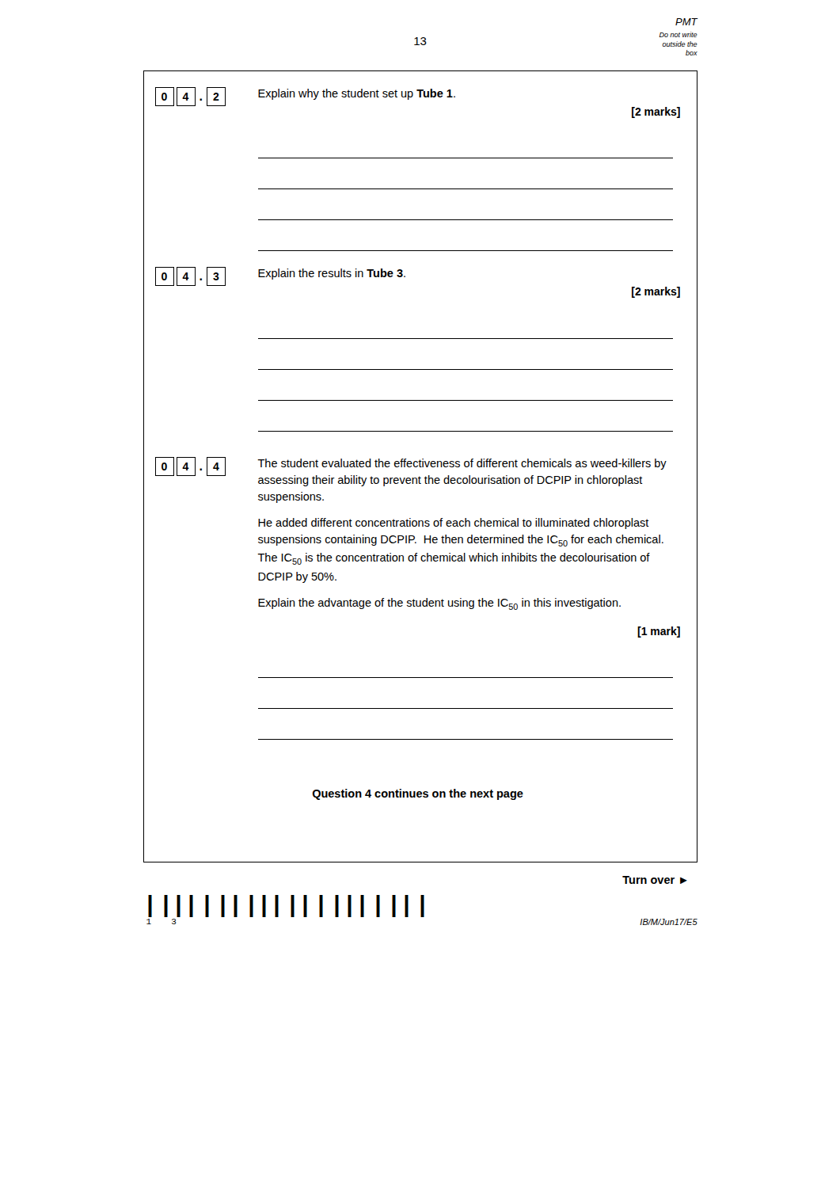PMT
13
Do not write
outside the
box
0 4 . 2
Explain why the student set up Tube 1.
[2 marks]
0 4 . 3
Explain the results in Tube 3.
[2 marks]
0 4 . 4
The student evaluated the effectiveness of different chemicals as weed-killers by assessing their ability to prevent the decolourisation of DCPIP in chloroplast suspensions.
He added different concentrations of each chemical to illuminated chloroplast suspensions containing DCPIP. He then determined the IC50 for each chemical. The IC50 is the concentration of chemical which inhibits the decolourisation of DCPIP by 50%.
Explain the advantage of the student using the IC50 in this investigation.
[1 mark]
Question 4 continues on the next page
Turn over ►
| ||| | || ||| || | ||| | || |
1 3
IB/M/Jun17/E5